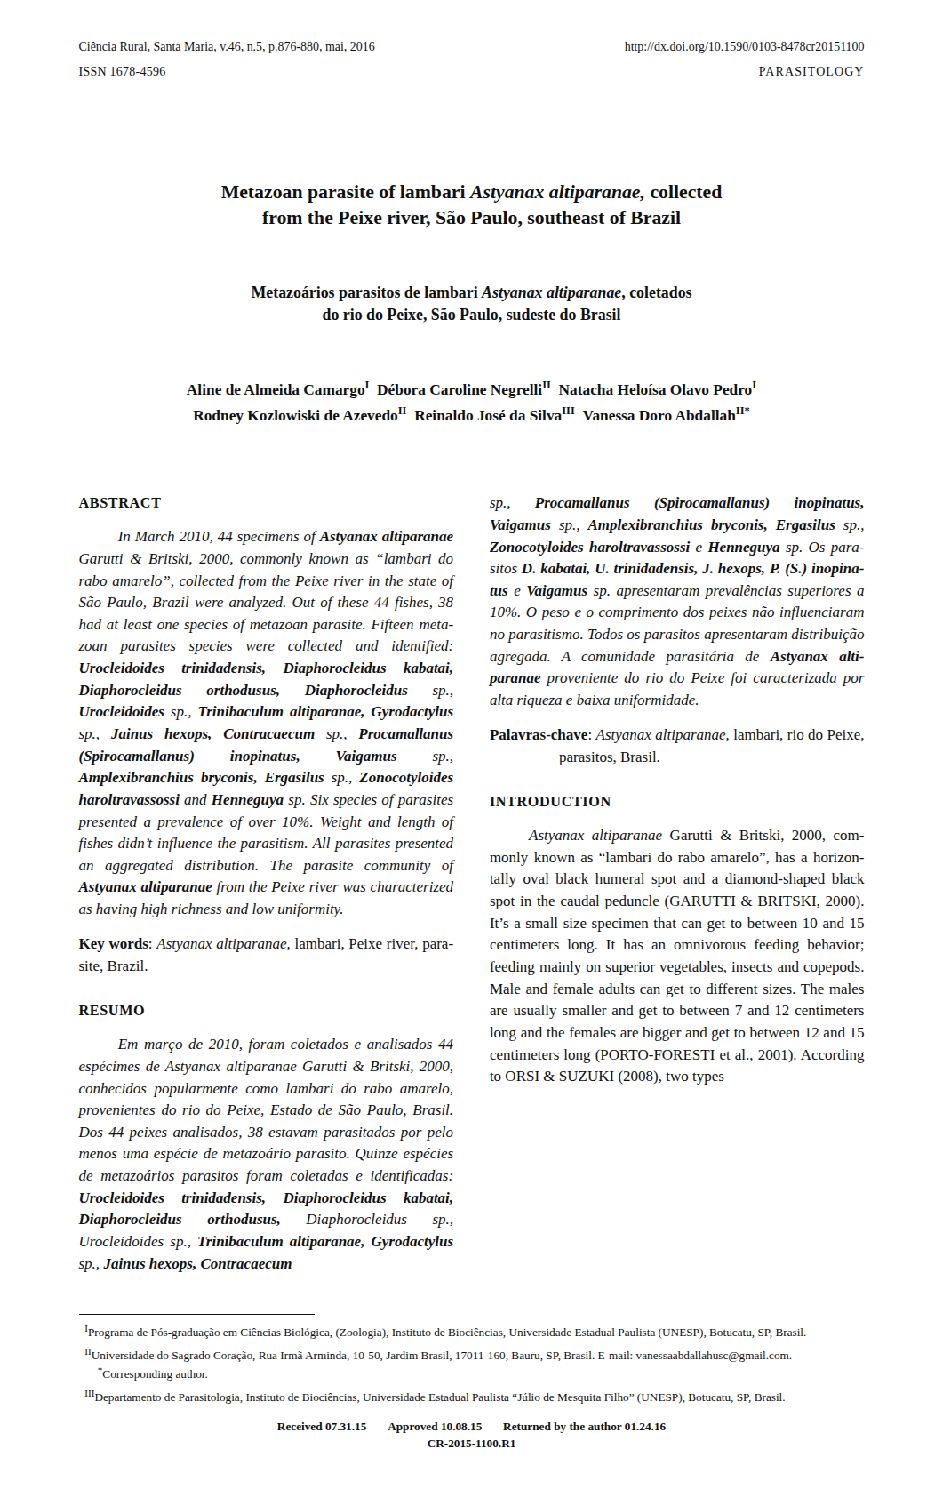Ciência Rural, Santa Maria, v.46, n.5, p.876-880, mai, 2016
http://dx.doi.org/10.1590/0103-8478cr20151100
ISSN 1678-4596
Parasitology
Metazoan parasite of lambari Astyanax altiparanae, collected
from the Peixe river, São Paulo, southeast of Brazil
Metazoários parasitos de lambari Astyanax altiparanae, coletados
do rio do Peixe, São Paulo, sudeste do Brasil
Aline de Almeida CamargoI Débora Caroline NegrelliII Natacha Heloísa Olavo PedroI
Rodney Kozlowiski de AzevedoII Reinaldo José da SilvaIII Vanessa Doro AbdallahII*
ABSTRACT
In March 2010, 44 specimens of Astyanax altiparanae Garutti & Britski, 2000, commonly known as “lambari do rabo amarelo”, collected from the Peixe river in the state of São Paulo, Brazil were analyzed. Out of these 44 fishes, 38 had at least one species of metazoan parasite. Fifteen metazoan parasites species were collected and identified: Urocleidoides trinidadensis, Diaphorocleidus kabatai, Diaphorocleidus orthodusus, Diaphorocleidus sp., Urocleidoides sp., Trinibaculum altiparanae, Gyrodactylus sp., Jainus hexops, Contracaecum sp., Procamallanus (Spirocamallanus) inopinatus, Vaigamus sp., Amplexibranchius bryconis, Ergasilus sp., Zonocotyloides haroltravassossi and Henneguya sp. Six species of parasites presented a prevalence of over 10%. Weight and length of fishes didn’t influence the parasitism. All parasites presented an aggregated distribution. The parasite community of Astyanax altiparanae from the Peixe river was characterized as having high richness and low uniformity.
Key words: Astyanax altiparanae, lambari, Peixe river, parasite, Brazil.
RESUMO
Em março de 2010, foram coletados e analisados 44 espécimes de Astyanax altiparanae Garutti & Britski, 2000, conhecidos popularmente como lambari do rabo amarelo, provenientes do rio do Peixe, Estado de São Paulo, Brasil. Dos 44 peixes analisados, 38 estavam parasitados por pelo menos uma espécie de metazoário parasito. Quinze espécies de metazoários parasitos foram coletadas e identificadas: Urocleidoides trinidadensis, Diaphorocleidus kabatai, Diaphorocleidus orthodusus, Diaphorocleidus sp., Urocleidoides sp., Trinibaculum altiparanae, Gyrodactylus sp., Jainus hexops, Contracaecum
sp., Procamallanus (Spirocamallanus) inopinatus, Vaigamus sp., Amplexibranchius bryconis, Ergasilus sp., Zonocotyloides haroltravassossi e Henneguya sp. Os parasitos D. kabatai, U. trinidadensis, J. hexops, P. (S.) inopinatus e Vaigamus sp. apresentaram prevalências superiores a 10%. O peso e o comprimento dos peixes não influenciaram no parasitismo. Todos os parasitos apresentaram distribuição agregada. A comunidade parasitária de Astyanax altiparanae proveniente do rio do Peixe foi caracterizada por alta riqueza e baixa uniformidade.
Palavras-chave: Astyanax altiparanae, lambari, rio do Peixe, parasitos, Brasil.
INTRODUCTION
Astyanax altiparanae Garutti & Britski, 2000, commonly known as “lambari do rabo amarelo”, has a horizontally oval black humeral spot and a diamond-shaped black spot in the caudal peduncle (GARUTTI & BRITSKI, 2000). It’s a small size specimen that can get to between 10 and 15 centimeters long. It has an omnivorous feeding behavior; feeding mainly on superior vegetables, insects and copepods. Male and female adults can get to different sizes. The males are usually smaller and get to between 7 and 12 centimeters long and the females are bigger and get to between 12 and 15 centimeters long (PORTO-FORESTI et al., 2001). According to ORSI & SUZUKI (2008), two types
IPrograma de Pós-graduação em Ciências Biológica, (Zoologia), Instituto de Biociências, Universidade Estadual Paulista (UNESP), Botucatu, SP, Brasil.
IIUniversidade do Sagrado Coração, Rua Irmã Arminda, 10-50, Jardim Brasil, 17011-160, Bauru, SP, Brasil. E-mail: vanessaabdallahusc@gmail.com. *Corresponding author.
IIIDepartamento de Parasitologia, Instituto de Biociências, Universidade Estadual Paulista “Júlio de Mesquita Filho” (UNESP), Botucatu, SP, Brasil.
Received 07.31.15 Approved 10.08.15 Returned by the author 01.24.16
CR-2015-1100.R1